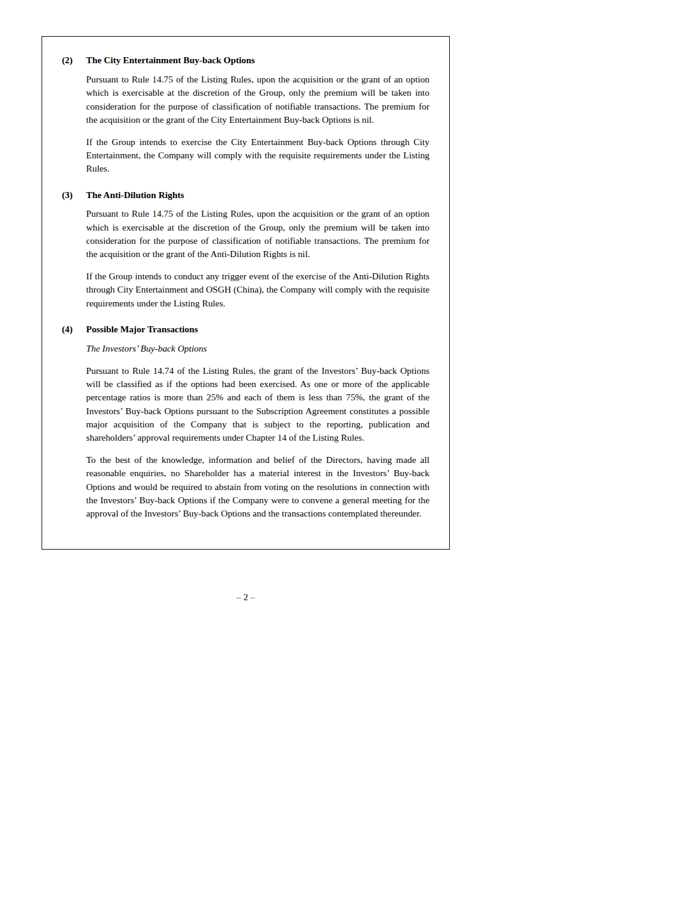(2)
The City Entertainment Buy-back Options
Pursuant to Rule 14.75 of the Listing Rules, upon the acquisition or the grant of an option which is exercisable at the discretion of the Group, only the premium will be taken into consideration for the purpose of classification of notifiable transactions. The premium for the acquisition or the grant of the City Entertainment Buy-back Options is nil.
If the Group intends to exercise the City Entertainment Buy-back Options through City Entertainment, the Company will comply with the requisite requirements under the Listing Rules.
(3)
The Anti-Dilution Rights
Pursuant to Rule 14.75 of the Listing Rules, upon the acquisition or the grant of an option which is exercisable at the discretion of the Group, only the premium will be taken into consideration for the purpose of classification of notifiable transactions. The premium for the acquisition or the grant of the Anti-Dilution Rights is nil.
If the Group intends to conduct any trigger event of the exercise of the Anti-Dilution Rights through City Entertainment and OSGH (China), the Company will comply with the requisite requirements under the Listing Rules.
(4)
Possible Major Transactions
The Investors’ Buy-back Options
Pursuant to Rule 14.74 of the Listing Rules, the grant of the Investors’ Buy-back Options will be classified as if the options had been exercised. As one or more of the applicable percentage ratios is more than 25% and each of them is less than 75%, the grant of the Investors’ Buy-back Options pursuant to the Subscription Agreement constitutes a possible major acquisition of the Company that is subject to the reporting, publication and shareholders’ approval requirements under Chapter 14 of the Listing Rules.
To the best of the knowledge, information and belief of the Directors, having made all reasonable enquiries, no Shareholder has a material interest in the Investors’ Buy-back Options and would be required to abstain from voting on the resolutions in connection with the Investors’ Buy-back Options if the Company were to convene a general meeting for the approval of the Investors’ Buy-back Options and the transactions contemplated thereunder.
– 2 –